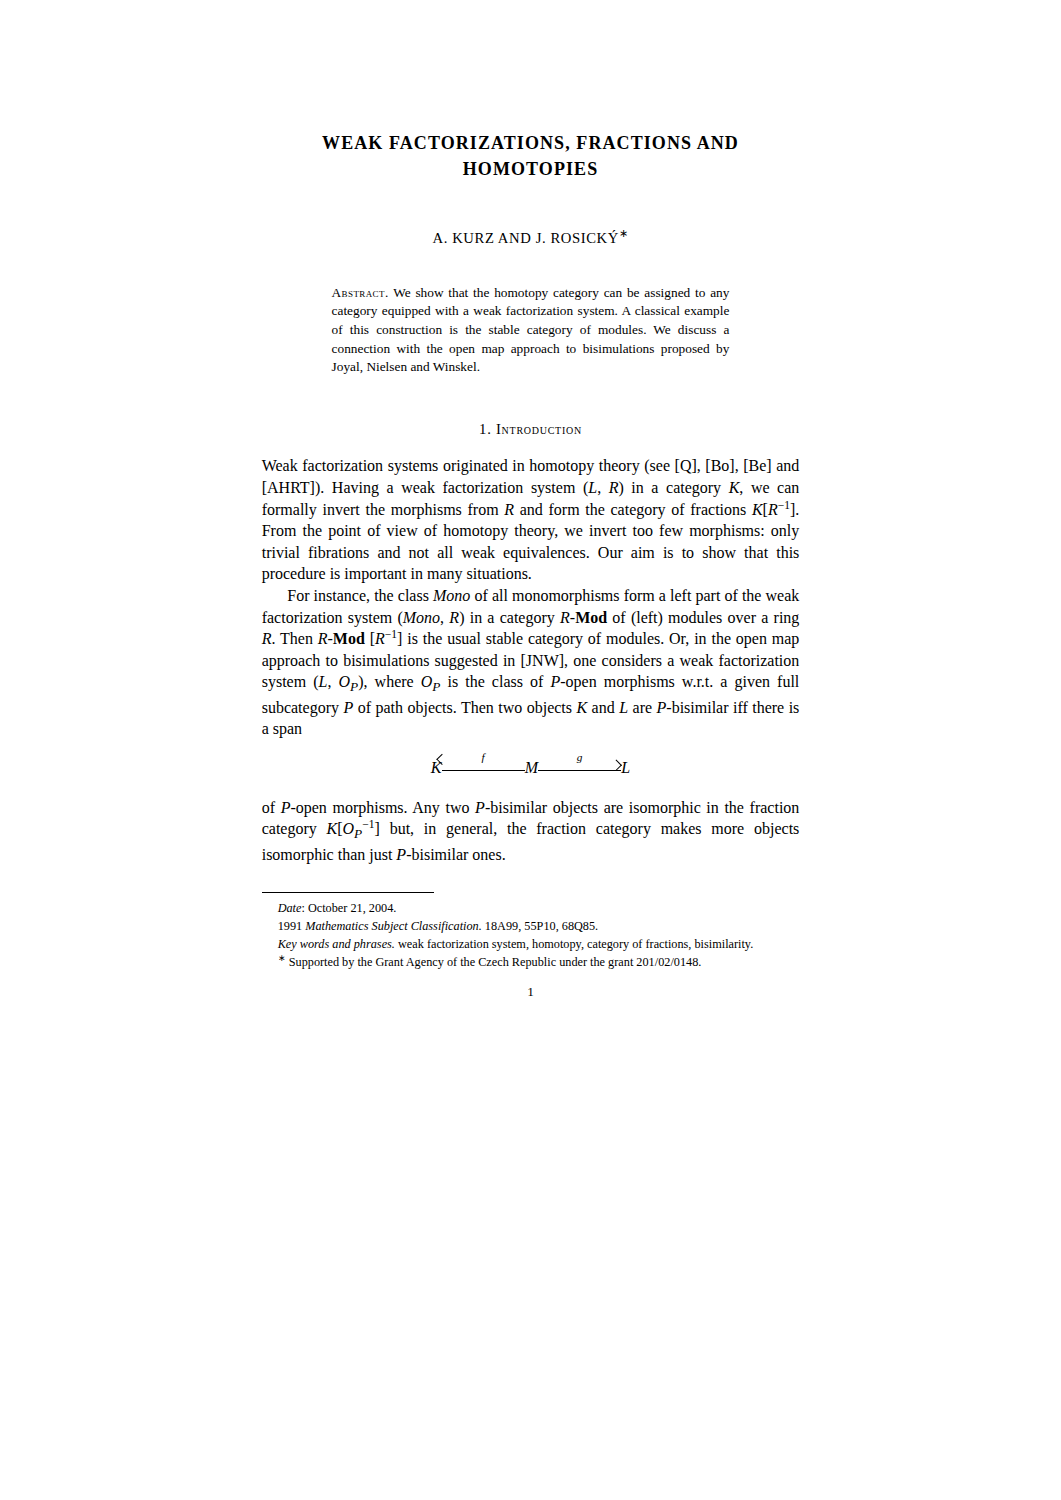Weak Factorizations, Fractions and
Homotopies
A. Kurz and J. Rosický∗
Abstract. We show that the homotopy category can be assigned to any category equipped with a weak factorization system. A classical example of this construction is the stable category of modules. We discuss a connection with the open map approach to bisimulations proposed by Joyal, Nielsen and Winskel.
1. Introduction
Weak factorization systems originated in homotopy theory (see [Q], [Bo], [Be] and [AHRT]). Having a weak factorization system (L, R) in a category K, we can formally invert the morphisms from R and form the category of fractions K[R−1]. From the point of view of homotopy theory, we invert too few morphisms: only trivial fibrations and not all weak equivalences. Our aim is to show that this procedure is important in many situations.
For instance, the class Mono of all monomorphisms form a left part of the weak factorization system (Mono, R) in a category R-Mod of (left) modules over a ring R. Then R-Mod [R−1] is the usual stable category of modules. Or, in the open map approach to bisimulations suggested in [JNW], one considers a weak factorization system (L, OP), where OP is the class of P-open morphisms w.r.t. a given full subcategory P of path objects. Then two objects K and L are P-bisimilar iff there is a span
Kf Mg L
of P-open morphisms. Any two P-bisimilar objects are isomorphic in the fraction category K[OP−1] but, in general, the fraction category makes more objects isomorphic than just P-bisimilar ones.
Date: October 21, 2004.
1991 Mathematics Subject Classification. 18A99, 55P10, 68Q85.
Key words and phrases. weak factorization system, homotopy, category of fractions, bisimilarity.
∗ Supported by the Grant Agency of the Czech Republic under the grant 201/02/0148.
1